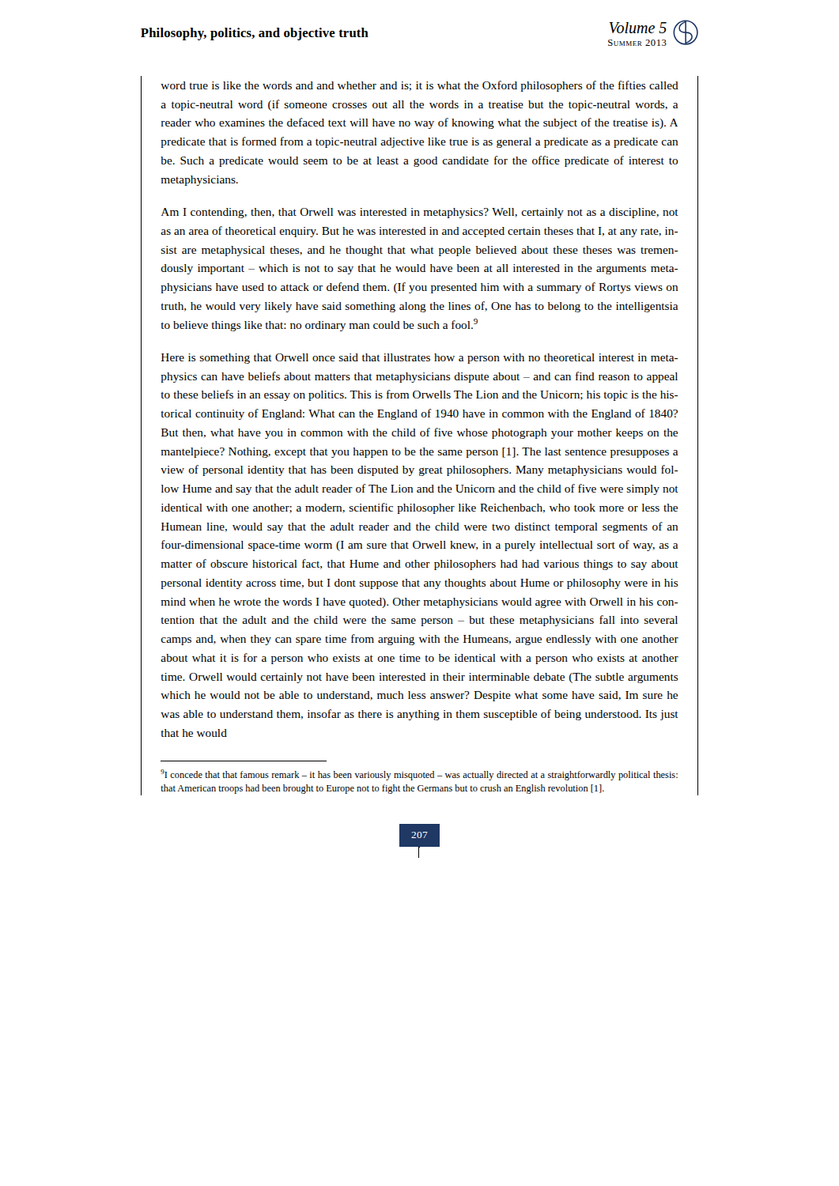Philosophy, politics, and objective truth
Volume 5
Summer 2013
word true is like the words and and whether and is; it is what the Oxford philosophers of the fifties called a topic-neutral word (if someone crosses out all the words in a treatise but the topic-neutral words, a reader who examines the defaced text will have no way of knowing what the subject of the treatise is). A predicate that is formed from a topic-neutral adjective like true is as general a predicate as a predicate can be. Such a predicate would seem to be at least a good candidate for the office predicate of interest to metaphysicians.
Am I contending, then, that Orwell was interested in metaphysics? Well, certainly not as a discipline, not as an area of theoretical enquiry. But he was interested in and accepted certain theses that I, at any rate, insist are metaphysical theses, and he thought that what people believed about these theses was tremendously important – which is not to say that he would have been at all interested in the arguments metaphysicians have used to attack or defend them. (If you presented him with a summary of Rortys views on truth, he would very likely have said something along the lines of, One has to belong to the intelligentsia to believe things like that: no ordinary man could be such a fool.9
Here is something that Orwell once said that illustrates how a person with no theoretical interest in metaphysics can have beliefs about matters that metaphysicians dispute about – and can find reason to appeal to these beliefs in an essay on politics. This is from Orwells The Lion and the Unicorn; his topic is the historical continuity of England: What can the England of 1940 have in common with the England of 1840? But then, what have you in common with the child of five whose photograph your mother keeps on the mantelpiece? Nothing, except that you happen to be the same person [1]. The last sentence presupposes a view of personal identity that has been disputed by great philosophers. Many metaphysicians would follow Hume and say that the adult reader of The Lion and the Unicorn and the child of five were simply not identical with one another; a modern, scientific philosopher like Reichenbach, who took more or less the Humean line, would say that the adult reader and the child were two distinct temporal segments of an four-dimensional space-time worm (I am sure that Orwell knew, in a purely intellectual sort of way, as a matter of obscure historical fact, that Hume and other philosophers had had various things to say about personal identity across time, but I dont suppose that any thoughts about Hume or philosophy were in his mind when he wrote the words I have quoted). Other metaphysicians would agree with Orwell in his contention that the adult and the child were the same person – but these metaphysicians fall into several camps and, when they can spare time from arguing with the Humeans, argue endlessly with one another about what it is for a person who exists at one time to be identical with a person who exists at another time. Orwell would certainly not have been interested in their interminable debate (The subtle arguments which he would not be able to understand, much less answer? Despite what some have said, Im sure he was able to understand them, insofar as there is anything in them susceptible of being understood. Its just that he would
9I concede that that famous remark – it has been variously misquoted – was actually directed at a straightforwardly political thesis: that American troops had been brought to Europe not to fight the Germans but to crush an English revolution [1].
207